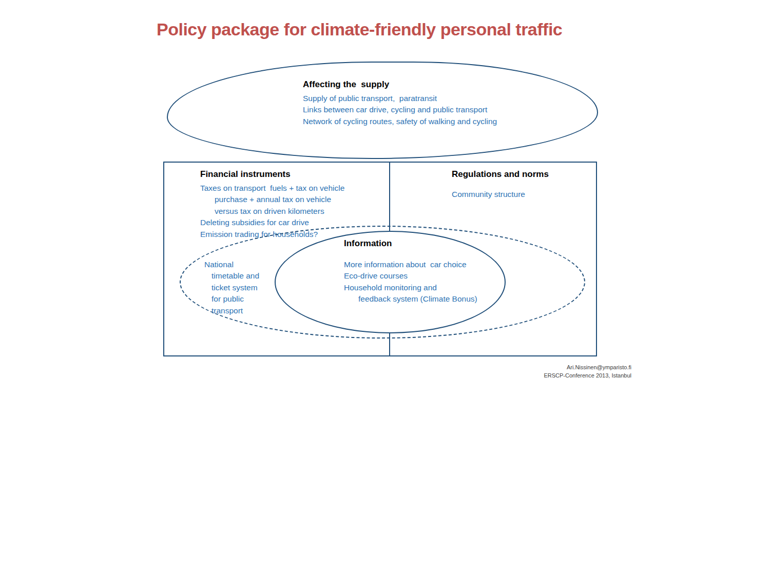Policy package for climate-friendly personal traffic
Affecting the supply
Supply of public transport, paratransit
Links between car drive, cycling and public transport
Network of cycling routes, safety of walking and cycling
Financial instruments
Taxes on transport fuels + tax on vehicle
purchase + annual tax on vehicle
versus tax on driven kilometers
Deleting subsidies for car drive
Emission trading for households?
Regulations and norms
Community structure
Information
More information about car choice
Eco-drive courses
Household monitoring and
feedback system (Climate Bonus)
National
timetable and
ticket system
for public
transport
Ari.Nissinen@ymparisto.fi
ERSCP-Conference 2013, Istanbul